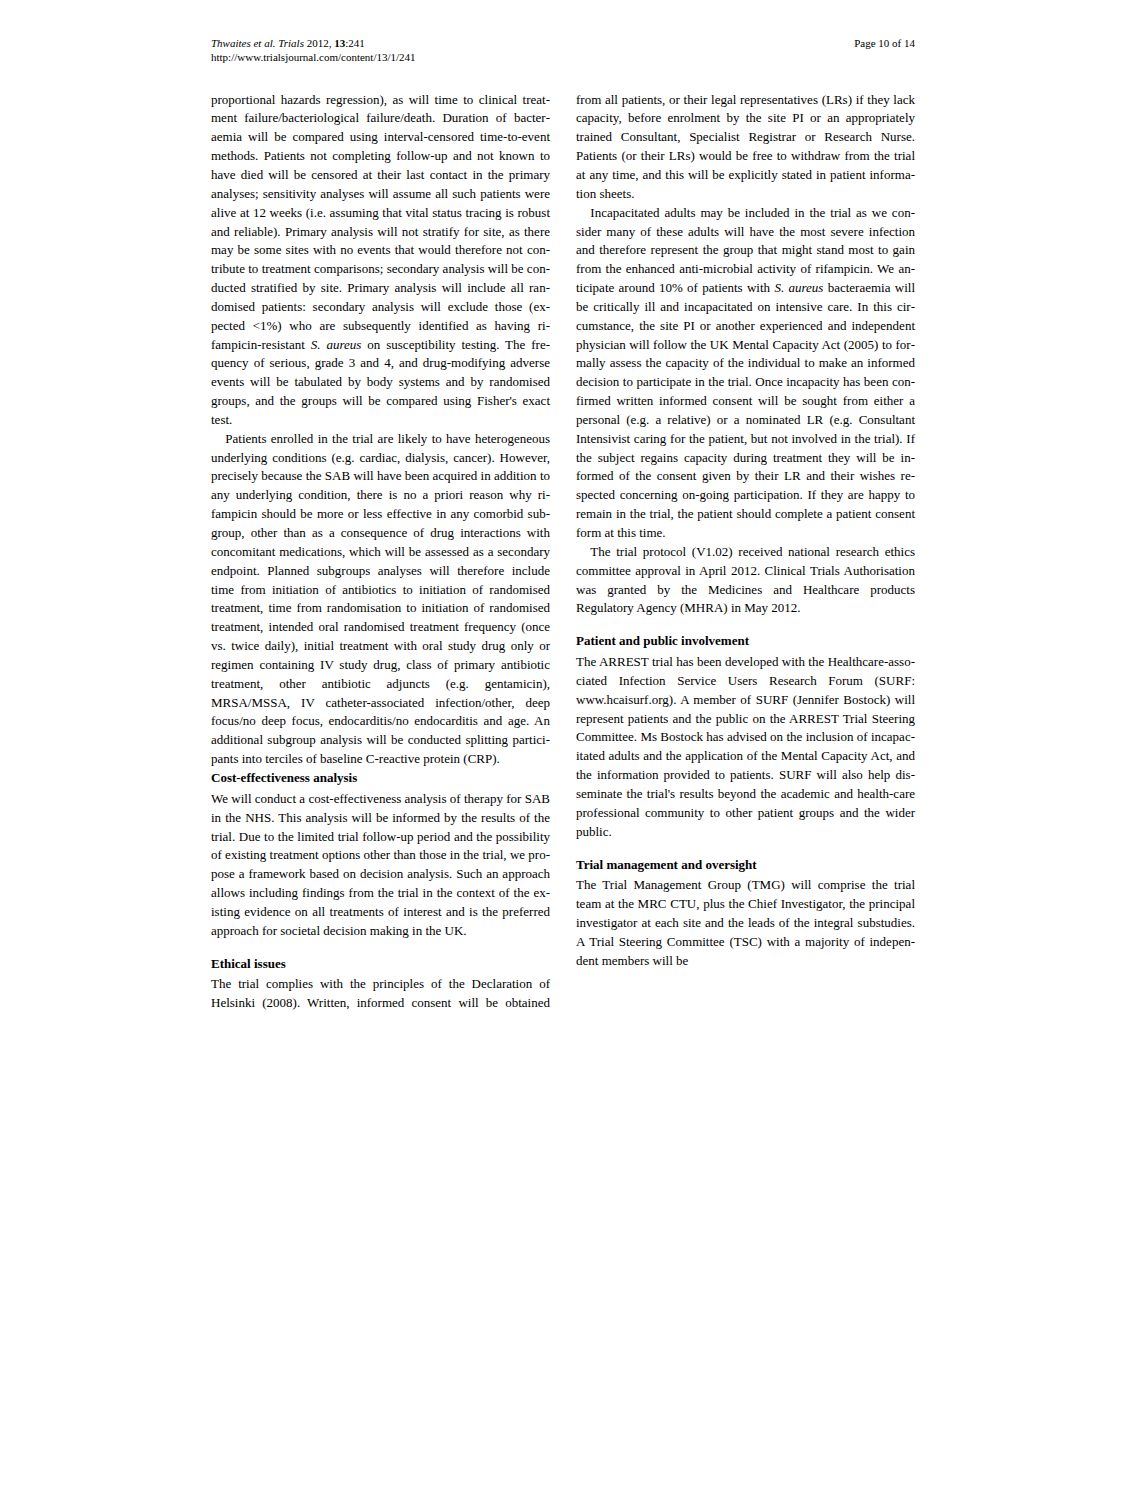Thwaites et al. Trials 2012, 13:241
http://www.trialsjournal.com/content/13/1/241
Page 10 of 14
proportional hazards regression), as will time to clinical treatment failure/bacteriological failure/death. Duration of bacteraemia will be compared using interval-censored time-to-event methods. Patients not completing follow-up and not known to have died will be censored at their last contact in the primary analyses; sensitivity analyses will assume all such patients were alive at 12 weeks (i.e. assuming that vital status tracing is robust and reliable). Primary analysis will not stratify for site, as there may be some sites with no events that would therefore not contribute to treatment comparisons; secondary analysis will be conducted stratified by site. Primary analysis will include all randomised patients: secondary analysis will exclude those (expected <1%) who are subsequently identified as having rifampicin-resistant S. aureus on susceptibility testing. The frequency of serious, grade 3 and 4, and drug-modifying adverse events will be tabulated by body systems and by randomised groups, and the groups will be compared using Fisher's exact test.
Patients enrolled in the trial are likely to have heterogeneous underlying conditions (e.g. cardiac, dialysis, cancer). However, precisely because the SAB will have been acquired in addition to any underlying condition, there is no a priori reason why rifampicin should be more or less effective in any comorbid subgroup, other than as a consequence of drug interactions with concomitant medications, which will be assessed as a secondary endpoint. Planned subgroups analyses will therefore include time from initiation of antibiotics to initiation of randomised treatment, time from randomisation to initiation of randomised treatment, intended oral randomised treatment frequency (once vs. twice daily), initial treatment with oral study drug only or regimen containing IV study drug, class of primary antibiotic treatment, other antibiotic adjuncts (e.g. gentamicin), MRSA/MSSA, IV catheter-associated infection/other, deep focus/no deep focus, endocarditis/no endocarditis and age. An additional subgroup analysis will be conducted splitting participants into terciles of baseline C-reactive protein (CRP).
Cost-effectiveness analysis
We will conduct a cost-effectiveness analysis of therapy for SAB in the NHS. This analysis will be informed by the results of the trial. Due to the limited trial follow-up period and the possibility of existing treatment options other than those in the trial, we propose a framework based on decision analysis. Such an approach allows including findings from the trial in the context of the existing evidence on all treatments of interest and is the preferred approach for societal decision making in the UK.
Ethical issues
The trial complies with the principles of the Declaration of Helsinki (2008). Written, informed consent will be obtained from all patients, or their legal representatives (LRs) if they lack capacity, before enrolment by the site PI or an appropriately trained Consultant, Specialist Registrar or Research Nurse. Patients (or their LRs) would be free to withdraw from the trial at any time, and this will be explicitly stated in patient information sheets.
Incapacitated adults may be included in the trial as we consider many of these adults will have the most severe infection and therefore represent the group that might stand most to gain from the enhanced anti-microbial activity of rifampicin. We anticipate around 10% of patients with S. aureus bacteraemia will be critically ill and incapacitated on intensive care. In this circumstance, the site PI or another experienced and independent physician will follow the UK Mental Capacity Act (2005) to formally assess the capacity of the individual to make an informed decision to participate in the trial. Once incapacity has been confirmed written informed consent will be sought from either a personal (e.g. a relative) or a nominated LR (e.g. Consultant Intensivist caring for the patient, but not involved in the trial). If the subject regains capacity during treatment they will be informed of the consent given by their LR and their wishes respected concerning on-going participation. If they are happy to remain in the trial, the patient should complete a patient consent form at this time.
The trial protocol (V1.02) received national research ethics committee approval in April 2012. Clinical Trials Authorisation was granted by the Medicines and Healthcare products Regulatory Agency (MHRA) in May 2012.
Patient and public involvement
The ARREST trial has been developed with the Healthcare-associated Infection Service Users Research Forum (SURF: www.hcaisurf.org). A member of SURF (Jennifer Bostock) will represent patients and the public on the ARREST Trial Steering Committee. Ms Bostock has advised on the inclusion of incapacitated adults and the application of the Mental Capacity Act, and the information provided to patients. SURF will also help disseminate the trial's results beyond the academic and health-care professional community to other patient groups and the wider public.
Trial management and oversight
The Trial Management Group (TMG) will comprise the trial team at the MRC CTU, plus the Chief Investigator, the principal investigator at each site and the leads of the integral substudies. A Trial Steering Committee (TSC) with a majority of independent members will be